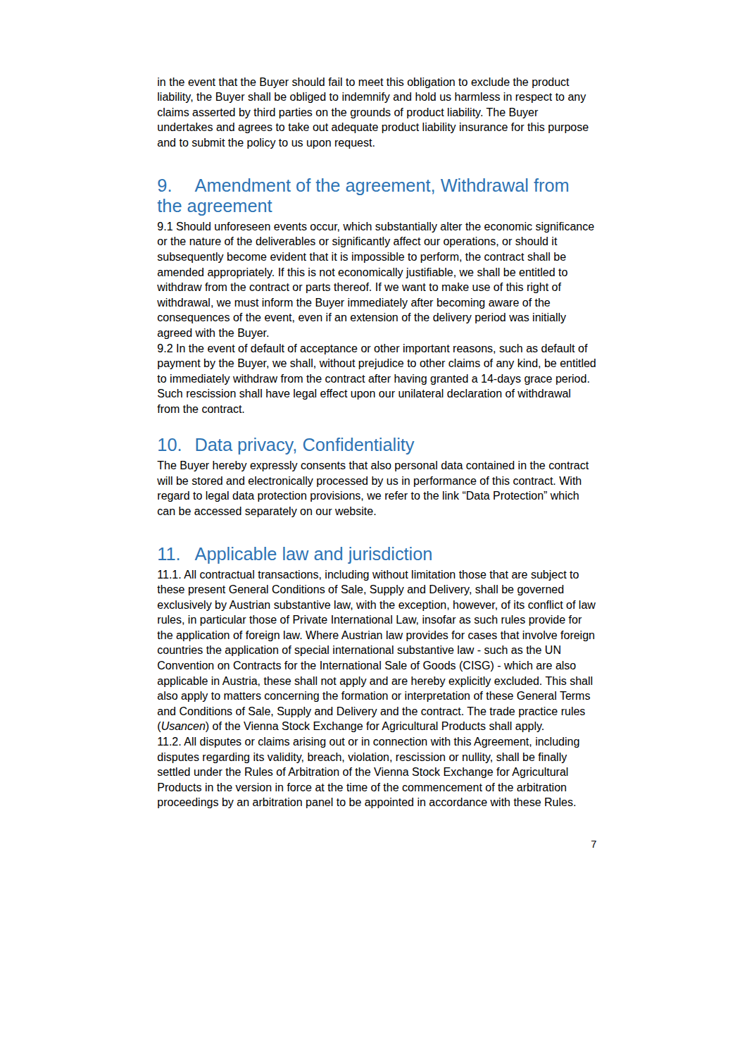in the event that the Buyer should fail to meet this obligation to exclude the product liability, the Buyer shall be obliged to indemnify and hold us harmless in respect to any claims asserted by third parties on the grounds of product liability. The Buyer undertakes and agrees to take out adequate product liability insurance for this purpose and to submit the policy to us upon request.
9. Amendment of the agreement, Withdrawal from the agreement
9.1 Should unforeseen events occur, which substantially alter the economic significance or the nature of the deliverables or significantly affect our operations, or should it subsequently become evident that it is impossible to perform, the contract shall be amended appropriately. If this is not economically justifiable, we shall be entitled to withdraw from the contract or parts thereof. If we want to make use of this right of withdrawal, we must inform the Buyer immediately after becoming aware of the consequences of the event, even if an extension of the delivery period was initially agreed with the Buyer.
9.2 In the event of default of acceptance or other important reasons, such as default of payment by the Buyer, we shall, without prejudice to other claims of any kind, be entitled to immediately withdraw from the contract after having granted a 14-days grace period. Such rescission shall have legal effect upon our unilateral declaration of withdrawal from the contract.
10. Data privacy, Confidentiality
The Buyer hereby expressly consents that also personal data contained in the contract will be stored and electronically processed by us in performance of this contract. With regard to legal data protection provisions, we refer to the link “Data Protection” which can be accessed separately on our website.
11. Applicable law and jurisdiction
11.1. All contractual transactions, including without limitation those that are subject to these present General Conditions of Sale, Supply and Delivery, shall be governed exclusively by Austrian substantive law, with the exception, however, of its conflict of law rules, in particular those of Private International Law, insofar as such rules provide for the application of foreign law. Where Austrian law provides for cases that involve foreign countries the application of special international substantive law - such as the UN Convention on Contracts for the International Sale of Goods (CISG) - which are also applicable in Austria, these shall not apply and are hereby explicitly excluded. This shall also apply to matters concerning the formation or interpretation of these General Terms and Conditions of Sale, Supply and Delivery and the contract. The trade practice rules (Usancen) of the Vienna Stock Exchange for Agricultural Products shall apply.
11.2. All disputes or claims arising out or in connection with this Agreement, including disputes regarding its validity, breach, violation, rescission or nullity, shall be finally settled under the Rules of Arbitration of the Vienna Stock Exchange for Agricultural Products in the version in force at the time of the commencement of the arbitration proceedings by an arbitration panel to be appointed in accordance with these Rules.
7